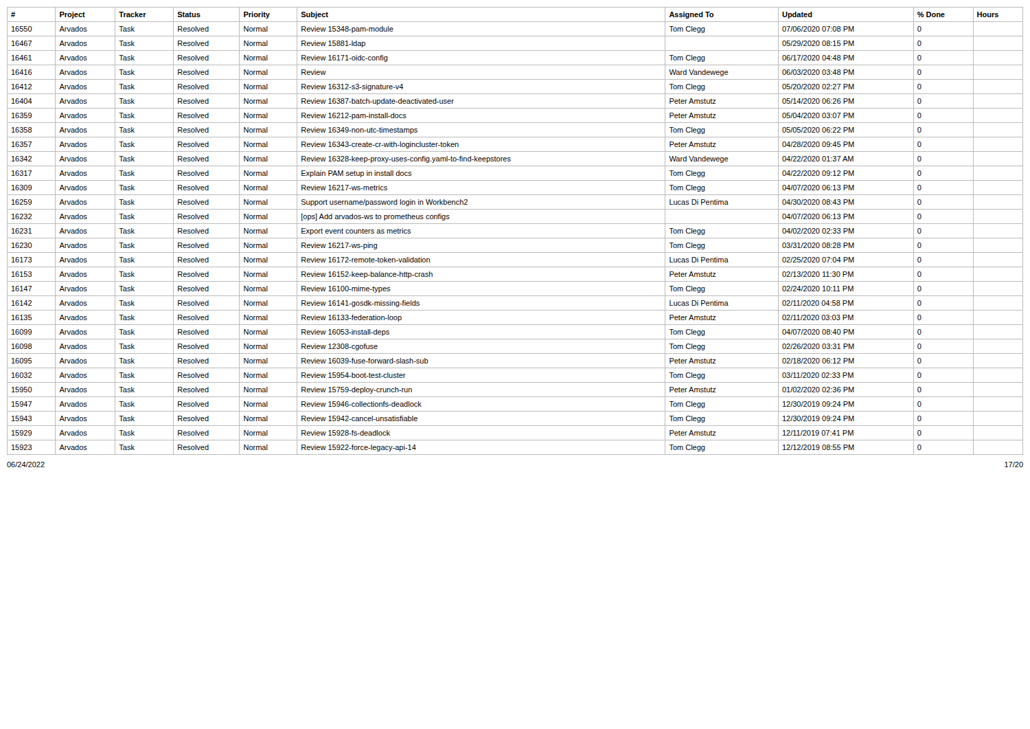| # | Project | Tracker | Status | Priority | Subject | Assigned To | Updated | % Done | Hours |
| --- | --- | --- | --- | --- | --- | --- | --- | --- | --- |
| 16550 | Arvados | Task | Resolved | Normal | Review 15348-pam-module | Tom Clegg | 07/06/2020 07:08 PM | 0 | |
| 16467 | Arvados | Task | Resolved | Normal | Review 15881-ldap | | 05/29/2020 08:15 PM | 0 | |
| 16461 | Arvados | Task | Resolved | Normal | Review 16171-oidc-config | Tom Clegg | 06/17/2020 04:48 PM | 0 | |
| 16416 | Arvados | Task | Resolved | Normal | Review | Ward Vandewege | 06/03/2020 03:48 PM | 0 | |
| 16412 | Arvados | Task | Resolved | Normal | Review 16312-s3-signature-v4 | Tom Clegg | 05/20/2020 02:27 PM | 0 | |
| 16404 | Arvados | Task | Resolved | Normal | Review 16387-batch-update-deactivated-user | Peter Amstutz | 05/14/2020 06:26 PM | 0 | |
| 16359 | Arvados | Task | Resolved | Normal | Review 16212-pam-install-docs | Peter Amstutz | 05/04/2020 03:07 PM | 0 | |
| 16358 | Arvados | Task | Resolved | Normal | Review 16349-non-utc-timestamps | Tom Clegg | 05/05/2020 06:22 PM | 0 | |
| 16357 | Arvados | Task | Resolved | Normal | Review 16343-create-cr-with-logincluster-token | Peter Amstutz | 04/28/2020 09:45 PM | 0 | |
| 16342 | Arvados | Task | Resolved | Normal | Review 16328-keep-proxy-uses-config.yaml-to-find-keepstores | Ward Vandewege | 04/22/2020 01:37 AM | 0 | |
| 16317 | Arvados | Task | Resolved | Normal | Explain PAM setup in install docs | Tom Clegg | 04/22/2020 09:12 PM | 0 | |
| 16309 | Arvados | Task | Resolved | Normal | Review 16217-ws-metrics | Tom Clegg | 04/07/2020 06:13 PM | 0 | |
| 16259 | Arvados | Task | Resolved | Normal | Support username/password login in Workbench2 | Lucas Di Pentima | 04/30/2020 08:43 PM | 0 | |
| 16232 | Arvados | Task | Resolved | Normal | [ops] Add arvados-ws to prometheus configs | | 04/07/2020 06:13 PM | 0 | |
| 16231 | Arvados | Task | Resolved | Normal | Export event counters as metrics | Tom Clegg | 04/02/2020 02:33 PM | 0 | |
| 16230 | Arvados | Task | Resolved | Normal | Review 16217-ws-ping | Tom Clegg | 03/31/2020 08:28 PM | 0 | |
| 16173 | Arvados | Task | Resolved | Normal | Review 16172-remote-token-validation | Lucas Di Pentima | 02/25/2020 07:04 PM | 0 | |
| 16153 | Arvados | Task | Resolved | Normal | Review 16152-keep-balance-http-crash | Peter Amstutz | 02/13/2020 11:30 PM | 0 | |
| 16147 | Arvados | Task | Resolved | Normal | Review 16100-mime-types | Tom Clegg | 02/24/2020 10:11 PM | 0 | |
| 16142 | Arvados | Task | Resolved | Normal | Review 16141-gosdk-missing-fields | Lucas Di Pentima | 02/11/2020 04:58 PM | 0 | |
| 16135 | Arvados | Task | Resolved | Normal | Review 16133-federation-loop | Peter Amstutz | 02/11/2020 03:03 PM | 0 | |
| 16099 | Arvados | Task | Resolved | Normal | Review 16053-install-deps | Tom Clegg | 04/07/2020 08:40 PM | 0 | |
| 16098 | Arvados | Task | Resolved | Normal | Review 12308-cgofuse | Tom Clegg | 02/26/2020 03:31 PM | 0 | |
| 16095 | Arvados | Task | Resolved | Normal | Review 16039-fuse-forward-slash-sub | Peter Amstutz | 02/18/2020 06:12 PM | 0 | |
| 16032 | Arvados | Task | Resolved | Normal | Review 15954-boot-test-cluster | Tom Clegg | 03/11/2020 02:33 PM | 0 | |
| 15950 | Arvados | Task | Resolved | Normal | Review 15759-deploy-crunch-run | Peter Amstutz | 01/02/2020 02:36 PM | 0 | |
| 15947 | Arvados | Task | Resolved | Normal | Review 15946-collectionfs-deadlock | Tom Clegg | 12/30/2019 09:24 PM | 0 | |
| 15943 | Arvados | Task | Resolved | Normal | Review 15942-cancel-unsatisfiable | Tom Clegg | 12/30/2019 09:24 PM | 0 | |
| 15929 | Arvados | Task | Resolved | Normal | Review 15928-fs-deadlock | Peter Amstutz | 12/11/2019 07:41 PM | 0 | |
| 15923 | Arvados | Task | Resolved | Normal | Review 15922-force-legacy-api-14 | Tom Clegg | 12/12/2019 08:55 PM | 0 | |
06/24/2022 17/20